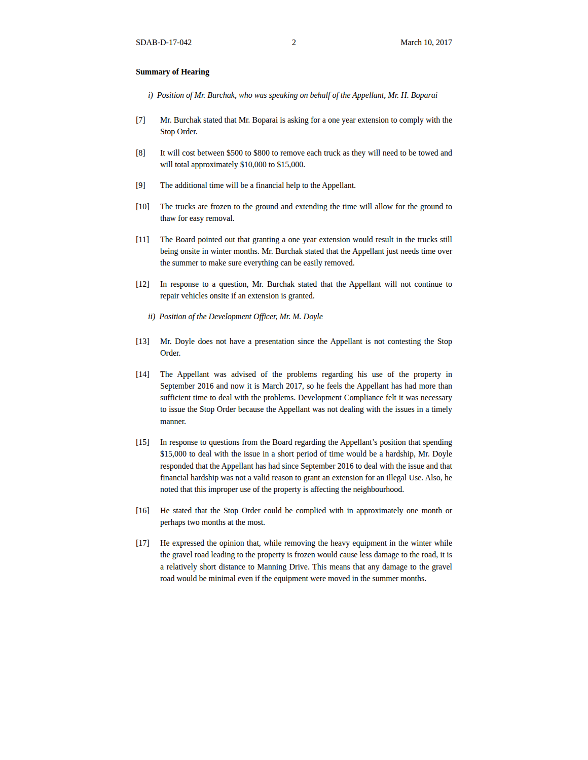SDAB-D-17-042
2
March 10, 2017
Summary of Hearing
i) Position of Mr. Burchak, who was speaking on behalf of the Appellant, Mr. H. Boparai
[7] Mr. Burchak stated that Mr. Boparai is asking for a one year extension to comply with the Stop Order.
[8] It will cost between $500 to $800 to remove each truck as they will need to be towed and will total approximately $10,000 to $15,000.
[9] The additional time will be a financial help to the Appellant.
[10] The trucks are frozen to the ground and extending the time will allow for the ground to thaw for easy removal.
[11] The Board pointed out that granting a one year extension would result in the trucks still being onsite in winter months. Mr. Burchak stated that the Appellant just needs time over the summer to make sure everything can be easily removed.
[12] In response to a question, Mr. Burchak stated that the Appellant will not continue to repair vehicles onsite if an extension is granted.
ii) Position of the Development Officer, Mr. M. Doyle
[13] Mr. Doyle does not have a presentation since the Appellant is not contesting the Stop Order.
[14] The Appellant was advised of the problems regarding his use of the property in September 2016 and now it is March 2017, so he feels the Appellant has had more than sufficient time to deal with the problems. Development Compliance felt it was necessary to issue the Stop Order because the Appellant was not dealing with the issues in a timely manner.
[15] In response to questions from the Board regarding the Appellant’s position that spending $15,000 to deal with the issue in a short period of time would be a hardship, Mr. Doyle responded that the Appellant has had since September 2016 to deal with the issue and that financial hardship was not a valid reason to grant an extension for an illegal Use. Also, he noted that this improper use of the property is affecting the neighbourhood.
[16] He stated that the Stop Order could be complied with in approximately one month or perhaps two months at the most.
[17] He expressed the opinion that, while removing the heavy equipment in the winter while the gravel road leading to the property is frozen would cause less damage to the road, it is a relatively short distance to Manning Drive. This means that any damage to the gravel road would be minimal even if the equipment were moved in the summer months.